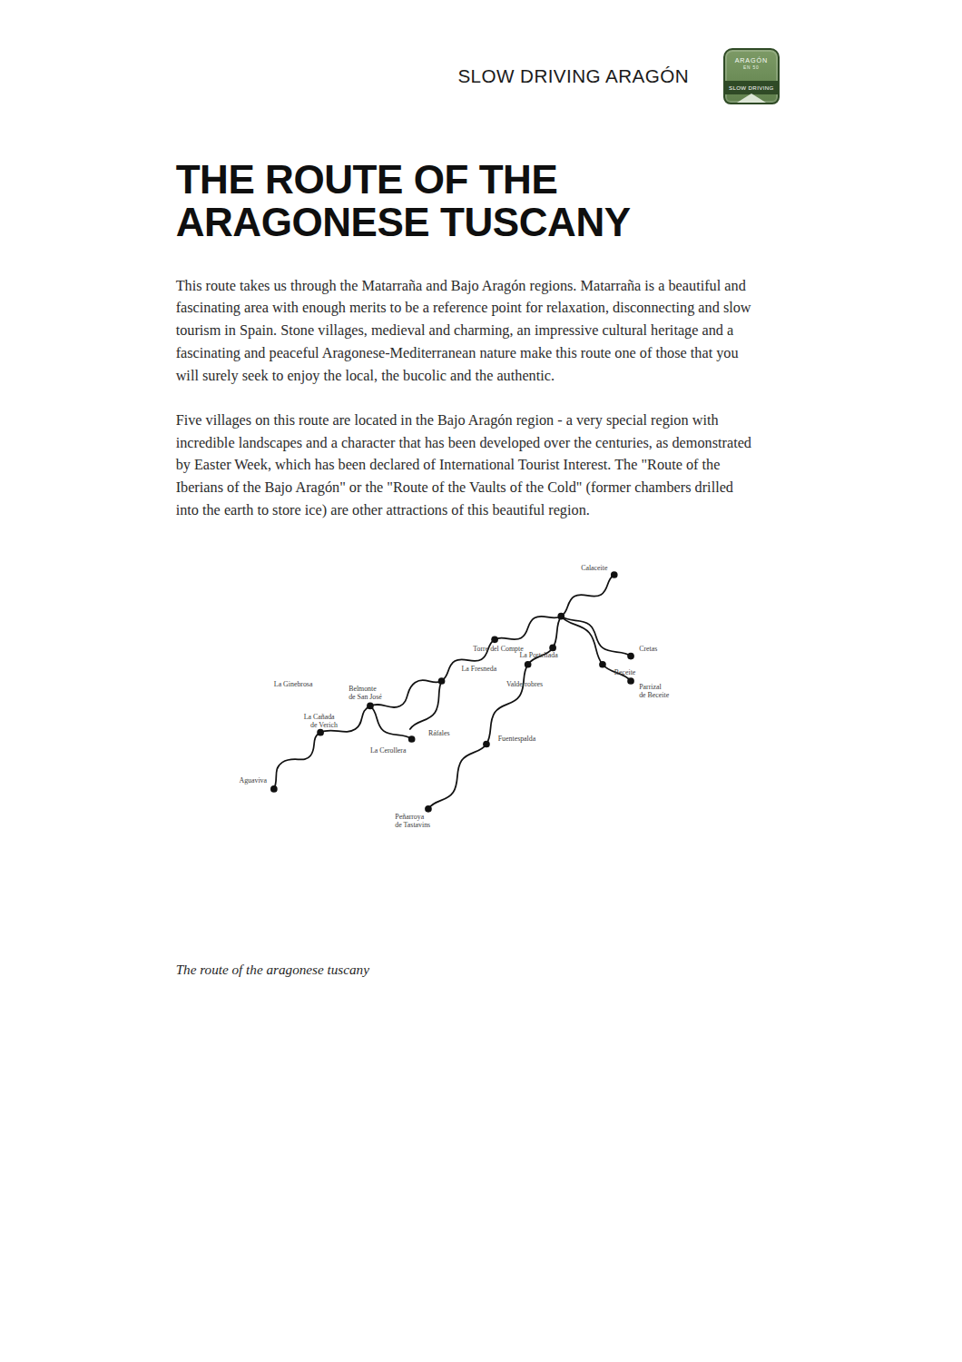SLOW DRIVING ARAGÓN
EN 50
Slow Driving
THE ROUTE OF THE ARAGONESE TUSCANY
This route takes us through the Matarraña and Bajo Aragón regions. Matarraña is a beautiful and fascinating area with enough merits to be a reference point for relaxation, disconnecting and slow tourism in Spain. Stone villages, medieval and charming, an impressive cultural heritage and a fascinating and peaceful Aragonese-Mediterranean nature make this route one of those that you will surely seek to enjoy the local, the bucolic and the authentic.
Five villages on this route are located in the Bajo Aragón region - a very special region with incredible landscapes and a character that has been developed over the centuries, as demonstrated by Easter Week, which has been declared of International Tourist Interest. The "Route of the Iberians of the Bajo Aragón" or the "Route of the Vaults of the Cold" (former chambers drilled into the earth to store ice) are other attractions of this beautiful region.
Aguaviva La Cañada de Verich Belmonte de San José La Ginebrosa La Cerollera Ráfales La Fresneda Torre del Compte Calaceite Cretas La Portellada Valderrobres Beceite Parrizal de Beceite Fuentespalda Peñarroya de Tastavins
The route of the aragonese tuscany